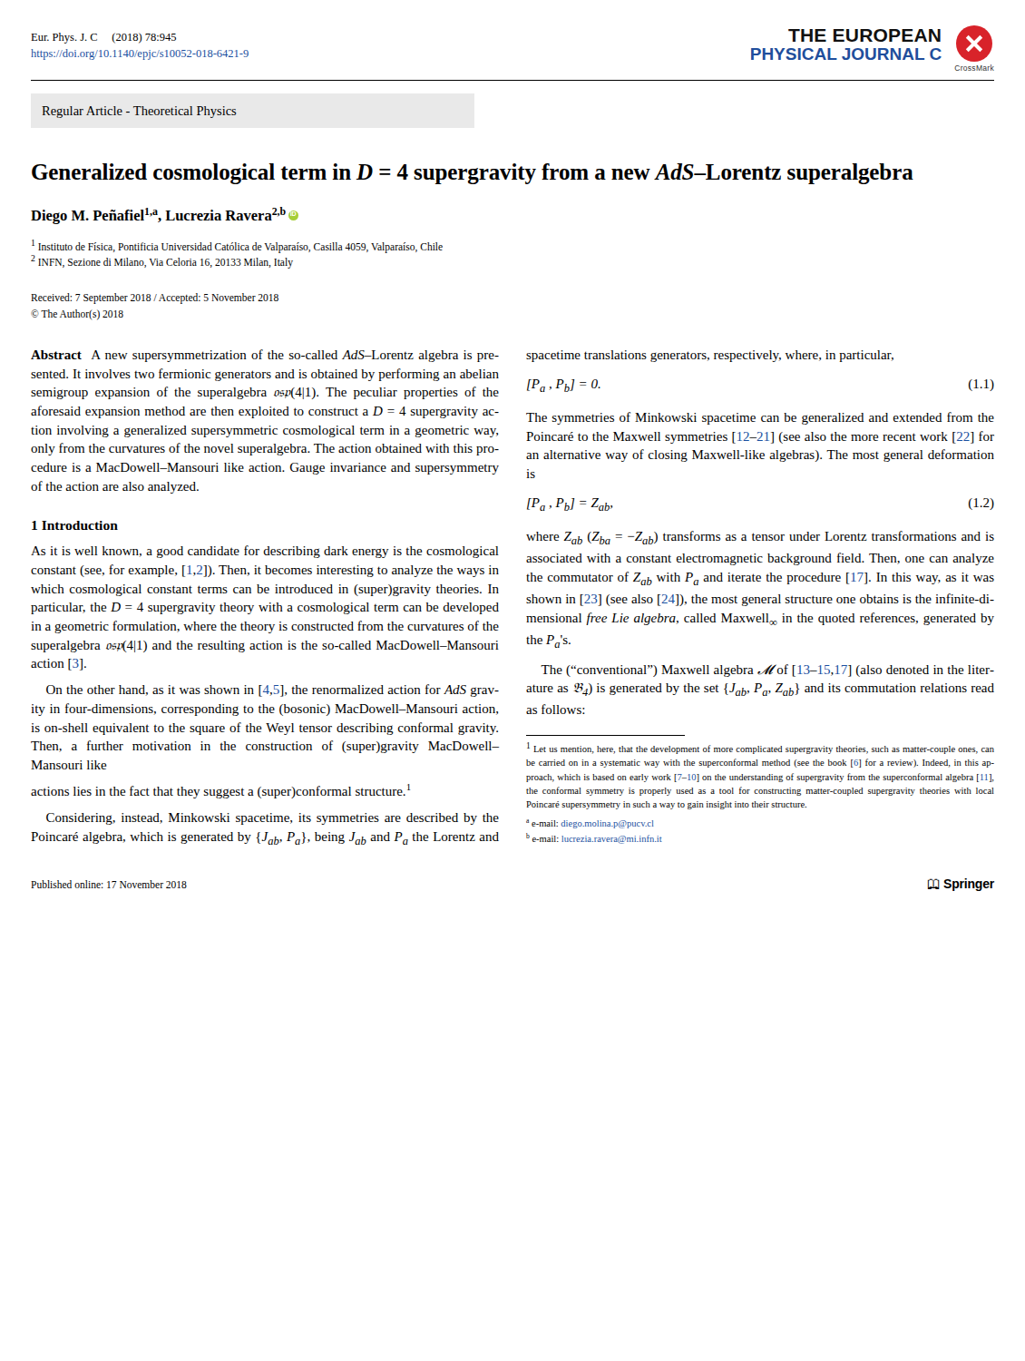Eur. Phys. J. C (2018) 78:945
https://doi.org/10.1140/epjc/s10052-018-6421-9
THE EUROPEAN PHYSICAL JOURNAL C
CrossMark
Regular Article - Theoretical Physics
Generalized cosmological term in D = 4 supergravity from a new AdS–Lorentz superalgebra
Diego M. Peñafiel1,a, Lucrezia Ravera2,b
1 Instituto de Física, Pontificia Universidad Católica de Valparaíso, Casilla 4059, Valparaíso, Chile
2 INFN, Sezione di Milano, Via Celoria 16, 20133 Milan, Italy
Received: 7 September 2018 / Accepted: 5 November 2018
© The Author(s) 2018
Abstract A new supersymmetrization of the so-called AdS–Lorentz algebra is presented. It involves two fermionic generators and is obtained by performing an abelian semigroup expansion of the superalgebra 𝔬𝔰𝔭(4|1). The peculiar properties of the aforesaid expansion method are then exploited to construct a D = 4 supergravity action involving a generalized supersymmetric cosmological term in a geometric way, only from the curvatures of the novel superalgebra. The action obtained with this procedure is a MacDowell–Mansouri like action. Gauge invariance and supersymmetry of the action are also analyzed.
1 Introduction
As it is well known, a good candidate for describing dark energy is the cosmological constant (see, for example, [1,2]). Then, it becomes interesting to analyze the ways in which cosmological constant terms can be introduced in (super)gravity theories. In particular, the D = 4 supergravity theory with a cosmological term can be developed in a geometric formulation, where the theory is constructed from the curvatures of the superalgebra 𝔬𝔰𝔭(4|1) and the resulting action is the so-called MacDowell–Mansouri action [3].
On the other hand, as it was shown in [4,5], the renormalized action for AdS gravity in four-dimensions, corresponding to the (bosonic) MacDowell–Mansouri action, is on-shell equivalent to the square of the Weyl tensor describing conformal gravity. Then, a further motivation in the construction of (super)gravity MacDowell–Mansouri like
actions lies in the fact that they suggest a (super)conformal structure.1
Considering, instead, Minkowski spacetime, its symmetries are described by the Poincaré algebra, which is generated by {Jab, Pa}, being Jab and Pa the Lorentz and spacetime translations generators, respectively, where, in particular,
[Pa , Pb] = 0. (1.1)
The symmetries of Minkowski spacetime can be generalized and extended from the Poincaré to the Maxwell symmetries [12–21] (see also the more recent work [22] for an alternative way of closing Maxwell-like algebras). The most general deformation is
[Pa , Pb] = Zab, (1.2)
where Zab (Zba = −Zab) transforms as a tensor under Lorentz transformations and is associated with a constant electromagnetic background field. Then, one can analyze the commutator of Zab with Pa and iterate the procedure [17]. In this way, as it was shown in [23] (see also [24]), the most general structure one obtains is the infinite-dimensional free Lie algebra, called Maxwell∞ in the quoted references, generated by the Pa's.
The (“conventional”) Maxwell algebra 𝓜 of [13–15,17] (also denoted in the literature as 𝔅4) is generated by the set {Jab, Pa, Zab} and its commutation relations read as follows:
1 Let us mention, here, that the development of more complicated supergravity theories, such as matter-couple ones, can be carried on in a systematic way with the superconformal method (see the book [6] for a review). Indeed, in this approach, which is based on early work [7–10] on the understanding of supergravity from the superconformal algebra [11], the conformal symmetry is properly used as a tool for constructing matter-coupled supergravity theories with local Poincaré supersymmetry in such a way to gain insight into their structure.
a e-mail: diego.molina.p@pucv.cl
b e-mail: lucrezia.ravera@mi.infn.it
Published online: 17 November 2018
🕮Springer